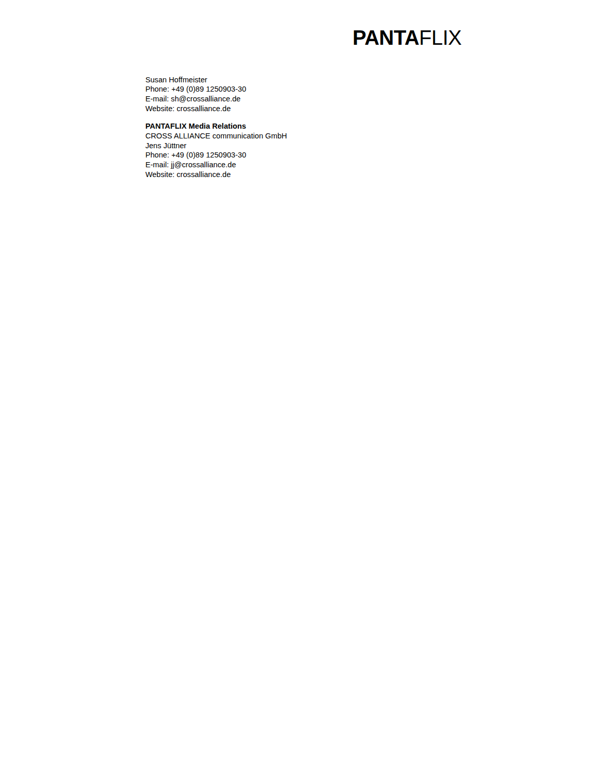PANTA FLIX
Susan Hoffmeister
Phone: +49 (0)89 1250903-30
E-mail: sh@crossalliance.de
Website: crossalliance.de
PANTAFLIX Media Relations
CROSS ALLIANCE communication GmbH
Jens Jüttner
Phone: +49 (0)89 1250903-30
E-mail: jj@crossalliance.de
Website: crossalliance.de